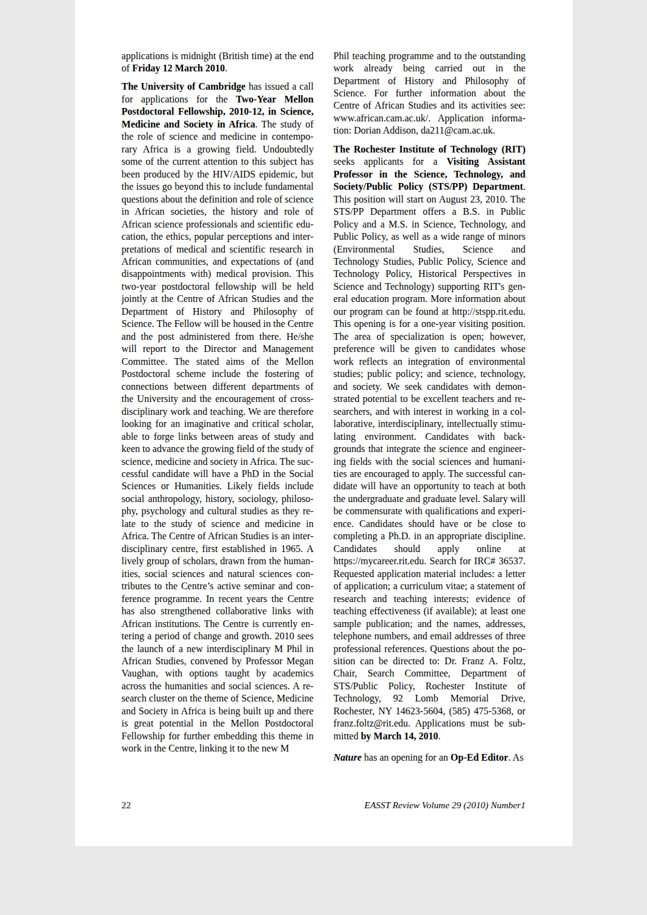applications is midnight (British time) at the end of Friday 12 March 2010.
The University of Cambridge has issued a call for applications for the Two-Year Mellon Postdoctoral Fellowship, 2010-12, in Science, Medicine and Society in Africa. The study of the role of science and medicine in contemporary Africa is a growing field. Undoubtedly some of the current attention to this subject has been produced by the HIV/AIDS epidemic, but the issues go beyond this to include fundamental questions about the definition and role of science in African societies, the history and role of African science professionals and scientific education, the ethics, popular perceptions and interpretations of medical and scientific research in African communities, and expectations of (and disappointments with) medical provision. This two-year postdoctoral fellowship will be held jointly at the Centre of African Studies and the Department of History and Philosophy of Science. The Fellow will be housed in the Centre and the post administered from there. He/she will report to the Director and Management Committee. The stated aims of the Mellon Postdoctoral scheme include the fostering of connections between different departments of the University and the encouragement of cross-disciplinary work and teaching. We are therefore looking for an imaginative and critical scholar, able to forge links between areas of study and keen to advance the growing field of the study of science, medicine and society in Africa. The successful candidate will have a PhD in the Social Sciences or Humanities. Likely fields include social anthropology, history, sociology, philosophy, psychology and cultural studies as they relate to the study of science and medicine in Africa. The Centre of African Studies is an interdisciplinary centre, first established in 1965. A lively group of scholars, drawn from the humanities, social sciences and natural sciences contributes to the Centre’s active seminar and conference programme. In recent years the Centre has also strengthened collaborative links with African institutions. The Centre is currently entering a period of change and growth. 2010 sees the launch of a new interdisciplinary M Phil in African Studies, convened by Professor Megan Vaughan, with options taught by academics across the humanities and social sciences. A research cluster on the theme of Science, Medicine and Society in Africa is being built up and there is great potential in the Mellon Postdoctoral Fellowship for further embedding this theme in work in the Centre, linking it to the new M
Phil teaching programme and to the outstanding work already being carried out in the Department of History and Philosophy of Science. For further information about the Centre of African Studies and its activities see: www.african.cam.ac.uk/. Application information: Dorian Addison, da211@cam.ac.uk.
The Rochester Institute of Technology (RIT) seeks applicants for a Visiting Assistant Professor in the Science, Technology, and Society/Public Policy (STS/PP) Department. This position will start on August 23, 2010. The STS/PP Department offers a B.S. in Public Policy and a M.S. in Science, Technology, and Public Policy, as well as a wide range of minors (Environmental Studies, Science and Technology Studies, Public Policy, Science and Technology Policy, Historical Perspectives in Science and Technology) supporting RIT's general education program. More information about our program can be found at http://stspp.rit.edu. This opening is for a one-year visiting position. The area of specialization is open; however, preference will be given to candidates whose work reflects an integration of environmental studies; public policy; and science, technology, and society. We seek candidates with demonstrated potential to be excellent teachers and researchers, and with interest in working in a collaborative, interdisciplinary, intellectually stimulating environment. Candidates with backgrounds that integrate the science and engineering fields with the social sciences and humanities are encouraged to apply. The successful candidate will have an opportunity to teach at both the undergraduate and graduate level. Salary will be commensurate with qualifications and experience. Candidates should have or be close to completing a Ph.D. in an appropriate discipline. Candidates should apply online at https://mycareer.rit.edu. Search for IRC# 36537. Requested application material includes: a letter of application; a curriculum vitae; a statement of research and teaching interests; evidence of teaching effectiveness (if available); at least one sample publication; and the names, addresses, telephone numbers, and email addresses of three professional references. Questions about the position can be directed to: Dr. Franz A. Foltz, Chair, Search Committee, Department of STS/Public Policy, Rochester Institute of Technology, 92 Lomb Memorial Drive, Rochester, NY 14623-5604, (585) 475-5368, or franz.foltz@rit.edu. Applications must be submitted by March 14, 2010.
Nature has an opening for an Op-Ed Editor. As
22 EASST Review Volume 29 (2010) Number1